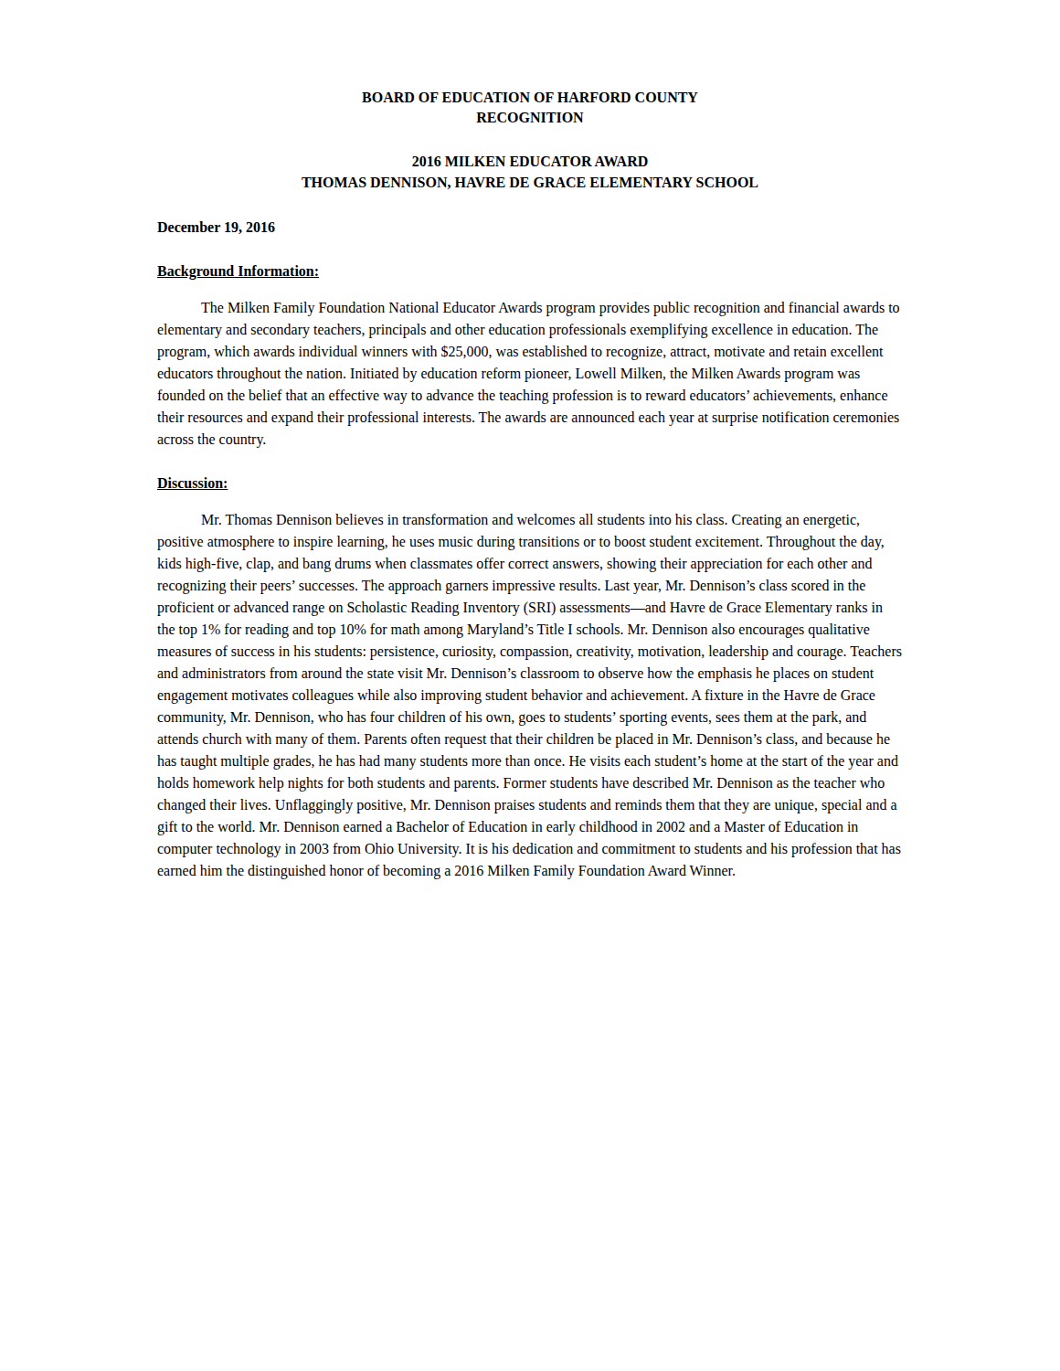Board of Education of Harford County
Recognition
2016 Milken Educator Award
Thomas Dennison, Havre de Grace Elementary School
December 19, 2016
Background Information:
The Milken Family Foundation National Educator Awards program provides public recognition and financial awards to elementary and secondary teachers, principals and other education professionals exemplifying excellence in education. The program, which awards individual winners with $25,000, was established to recognize, attract, motivate and retain excellent educators throughout the nation. Initiated by education reform pioneer, Lowell Milken, the Milken Awards program was founded on the belief that an effective way to advance the teaching profession is to reward educators’ achievements, enhance their resources and expand their professional interests. The awards are announced each year at surprise notification ceremonies across the country.
Discussion:
Mr. Thomas Dennison believes in transformation and welcomes all students into his class. Creating an energetic, positive atmosphere to inspire learning, he uses music during transitions or to boost student excitement. Throughout the day, kids high-five, clap, and bang drums when classmates offer correct answers, showing their appreciation for each other and recognizing their peers’ successes. The approach garners impressive results. Last year, Mr. Dennison’s class scored in the proficient or advanced range on Scholastic Reading Inventory (SRI) assessments—and Havre de Grace Elementary ranks in the top 1% for reading and top 10% for math among Maryland’s Title I schools. Mr. Dennison also encourages qualitative measures of success in his students: persistence, curiosity, compassion, creativity, motivation, leadership and courage. Teachers and administrators from around the state visit Mr. Dennison’s classroom to observe how the emphasis he places on student engagement motivates colleagues while also improving student behavior and achievement. A fixture in the Havre de Grace community, Mr. Dennison, who has four children of his own, goes to students’ sporting events, sees them at the park, and attends church with many of them. Parents often request that their children be placed in Mr. Dennison’s class, and because he has taught multiple grades, he has had many students more than once. He visits each student’s home at the start of the year and holds homework help nights for both students and parents. Former students have described Mr. Dennison as the teacher who changed their lives. Unflaggingly positive, Mr. Dennison praises students and reminds them that they are unique, special and a gift to the world. Mr. Dennison earned a Bachelor of Education in early childhood in 2002 and a Master of Education in computer technology in 2003 from Ohio University. It is his dedication and commitment to students and his profession that has earned him the distinguished honor of becoming a 2016 Milken Family Foundation Award Winner.